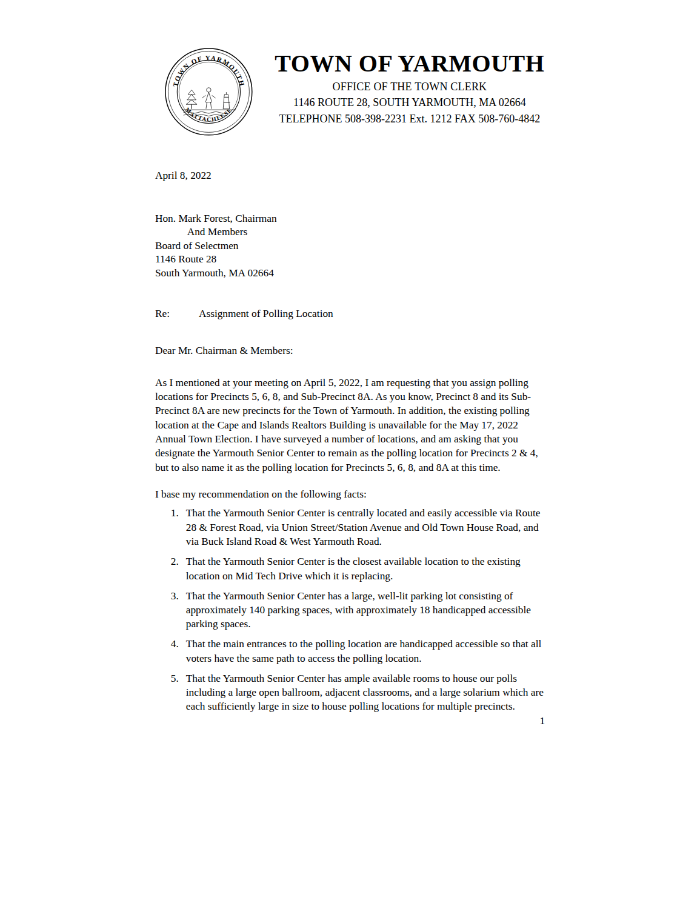TOWN OF YARMOUTH MATTACHEESE
TOWN OF YARMOUTH
OFFICE OF THE TOWN CLERK
1146 ROUTE 28, SOUTH YARMOUTH, MA 02664
TELEPHONE 508-398-2231 Ext. 1212 FAX 508-760-4842
April 8, 2022
Hon. Mark Forest, Chairman
And Members
Board of Selectmen
1146 Route 28
South Yarmouth, MA 02664
Re: Assignment of Polling Location
Dear Mr. Chairman & Members:
As I mentioned at your meeting on April 5, 2022, I am requesting that you assign polling locations for Precincts 5, 6, 8, and Sub-Precinct 8A. As you know, Precinct 8 and its Sub-Precinct 8A are new precincts for the Town of Yarmouth. In addition, the existing polling location at the Cape and Islands Realtors Building is unavailable for the May 17, 2022 Annual Town Election. I have surveyed a number of locations, and am asking that you designate the Yarmouth Senior Center to remain as the polling location for Precincts 2 & 4, but to also name it as the polling location for Precincts 5, 6, 8, and 8A at this time.
I base my recommendation on the following facts:
That the Yarmouth Senior Center is centrally located and easily accessible via Route 28 & Forest Road, via Union Street/Station Avenue and Old Town House Road, and via Buck Island Road & West Yarmouth Road.
That the Yarmouth Senior Center is the closest available location to the existing location on Mid Tech Drive which it is replacing.
That the Yarmouth Senior Center has a large, well-lit parking lot consisting of approximately 140 parking spaces, with approximately 18 handicapped accessible parking spaces.
That the main entrances to the polling location are handicapped accessible so that all voters have the same path to access the polling location.
That the Yarmouth Senior Center has ample available rooms to house our polls including a large open ballroom, adjacent classrooms, and a large solarium which are each sufficiently large in size to house polling locations for multiple precincts.
1